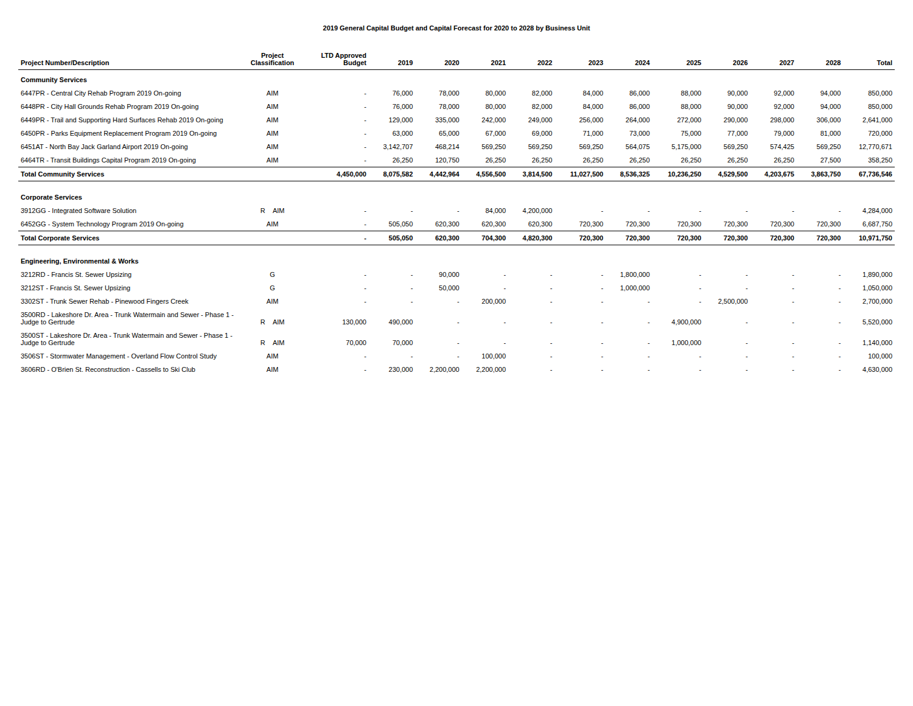2019 General Capital Budget and Capital Forecast for 2020 to 2028 by Business Unit
| Project Number/Description | Project Classification | LTD Approved Budget | 2019 | 2020 | 2021 | 2022 | 2023 | 2024 | 2025 | 2026 | 2027 | 2028 | Total |
| --- | --- | --- | --- | --- | --- | --- | --- | --- | --- | --- | --- | --- | --- |
| Community Services |
| 6447PR - Central City Rehab Program 2019 On-going | AIM | - | 76,000 | 78,000 | 80,000 | 82,000 | 84,000 | 86,000 | 88,000 | 90,000 | 92,000 | 94,000 | 850,000 |
| 6448PR - City Hall Grounds Rehab Program 2019 On-going | AIM | - | 76,000 | 78,000 | 80,000 | 82,000 | 84,000 | 86,000 | 88,000 | 90,000 | 92,000 | 94,000 | 850,000 |
| 6449PR - Trail and Supporting Hard Surfaces Rehab 2019 On-going | AIM | - | 129,000 | 335,000 | 242,000 | 249,000 | 256,000 | 264,000 | 272,000 | 290,000 | 298,000 | 306,000 | 2,641,000 |
| 6450PR - Parks Equipment Replacement Program 2019 On-going | AIM | - | 63,000 | 65,000 | 67,000 | 69,000 | 71,000 | 73,000 | 75,000 | 77,000 | 79,000 | 81,000 | 720,000 |
| 6451AT - North Bay Jack Garland Airport 2019 On-going | AIM | - | 3,142,707 | 468,214 | 569,250 | 569,250 | 569,250 | 564,075 | 5,175,000 | 569,250 | 574,425 | 569,250 | 12,770,671 |
| 6464TR - Transit Buildings Capital Program 2019 On-going | AIM | - | 26,250 | 120,750 | 26,250 | 26,250 | 26,250 | 26,250 | 26,250 | 26,250 | 26,250 | 27,500 | 358,250 |
| Total Community Services | | 4,450,000 | 8,075,582 | 4,442,964 | 4,556,500 | 3,814,500 | 11,027,500 | 8,536,325 | 10,236,250 | 4,529,500 | 4,203,675 | 3,863,750 | 67,736,546 |
| Corporate Services |
| 3912GG - Integrated Software Solution | R AIM | - | - | - | 84,000 | 4,200,000 | - | - | - | - | - | - | 4,284,000 |
| 6452GG - System Technology Program 2019 On-going | AIM | - | 505,050 | 620,300 | 620,300 | 620,300 | 720,300 | 720,300 | 720,300 | 720,300 | 720,300 | 720,300 | 6,687,750 |
| Total Corporate Services | | - | 505,050 | 620,300 | 704,300 | 4,820,300 | 720,300 | 720,300 | 720,300 | 720,300 | 720,300 | 720,300 | 10,971,750 |
| Engineering, Environmental & Works |
| 3212RD - Francis St. Sewer Upsizing | G | - | - | 90,000 | - | - | - | 1,800,000 | - | - | - | - | 1,890,000 |
| 3212ST - Francis St. Sewer Upsizing | G | - | - | 50,000 | - | - | - | 1,000,000 | - | - | - | - | 1,050,000 |
| 3302ST - Trunk Sewer Rehab - Pinewood Fingers Creek | AIM | - | - | - | 200,000 | - | - | - | - | 2,500,000 | - | - | 2,700,000 |
| 3500RD - Lakeshore Dr. Area - Trunk Watermain and Sewer - Phase 1 - Judge to Gertrude | R AIM | 130,000 | 490,000 | - | - | - | - | - | 4,900,000 | - | - | - | 5,520,000 |
| 3500ST - Lakeshore Dr. Area - Trunk Watermain and Sewer - Phase 1 - Judge to Gertrude | R AIM | 70,000 | 70,000 | - | - | - | - | - | 1,000,000 | - | - | - | 1,140,000 |
| 3506ST - Stormwater Management - Overland Flow Control Study | AIM | - | - | - | 100,000 | - | - | - | - | - | - | - | 100,000 |
| 3606RD - O'Brien St. Reconstruction - Cassells to Ski Club | AIM | - | 230,000 | 2,200,000 | 2,200,000 | - | - | - | - | - | - | - | 4,630,000 |